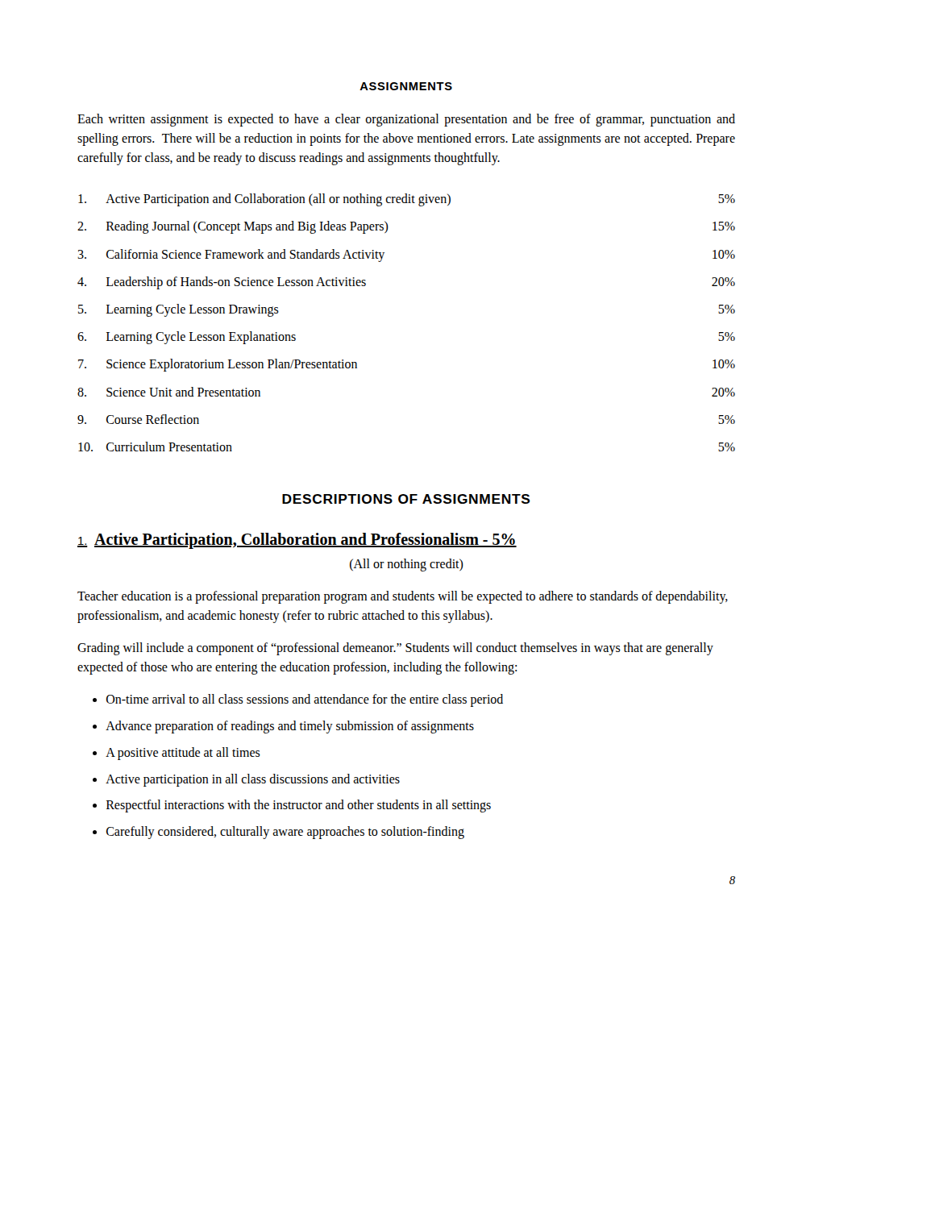ASSIGNMENTS
Each written assignment is expected to have a clear organizational presentation and be free of grammar, punctuation and spelling errors. There will be a reduction in points for the above mentioned errors. Late assignments are not accepted. Prepare carefully for class, and be ready to discuss readings and assignments thoughtfully.
| 1. | Active Participation and Collaboration (all or nothing credit given) | 5% |
| 2. | Reading Journal (Concept Maps and Big Ideas Papers) | 15% |
| 3. | California Science Framework and Standards Activity | 10% |
| 4. | Leadership of Hands-on Science Lesson Activities | 20% |
| 5. | Learning Cycle Lesson Drawings | 5% |
| 6. | Learning Cycle Lesson Explanations | 5% |
| 7. | Science Exploratorium Lesson Plan/Presentation | 10% |
| 8. | Science Unit and Presentation | 20% |
| 9. | Course Reflection | 5% |
| 10. | Curriculum Presentation | 5% |
DESCRIPTIONS OF ASSIGNMENTS
1. Active Participation, Collaboration and Professionalism - 5%
(All or nothing credit)
Teacher education is a professional preparation program and students will be expected to adhere to standards of dependability, professionalism, and academic honesty (refer to rubric attached to this syllabus).
Grading will include a component of “professional demeanor.” Students will conduct themselves in ways that are generally expected of those who are entering the education profession, including the following:
On-time arrival to all class sessions and attendance for the entire class period
Advance preparation of readings and timely submission of assignments
A positive attitude at all times
Active participation in all class discussions and activities
Respectful interactions with the instructor and other students in all settings
Carefully considered, culturally aware approaches to solution-finding
8